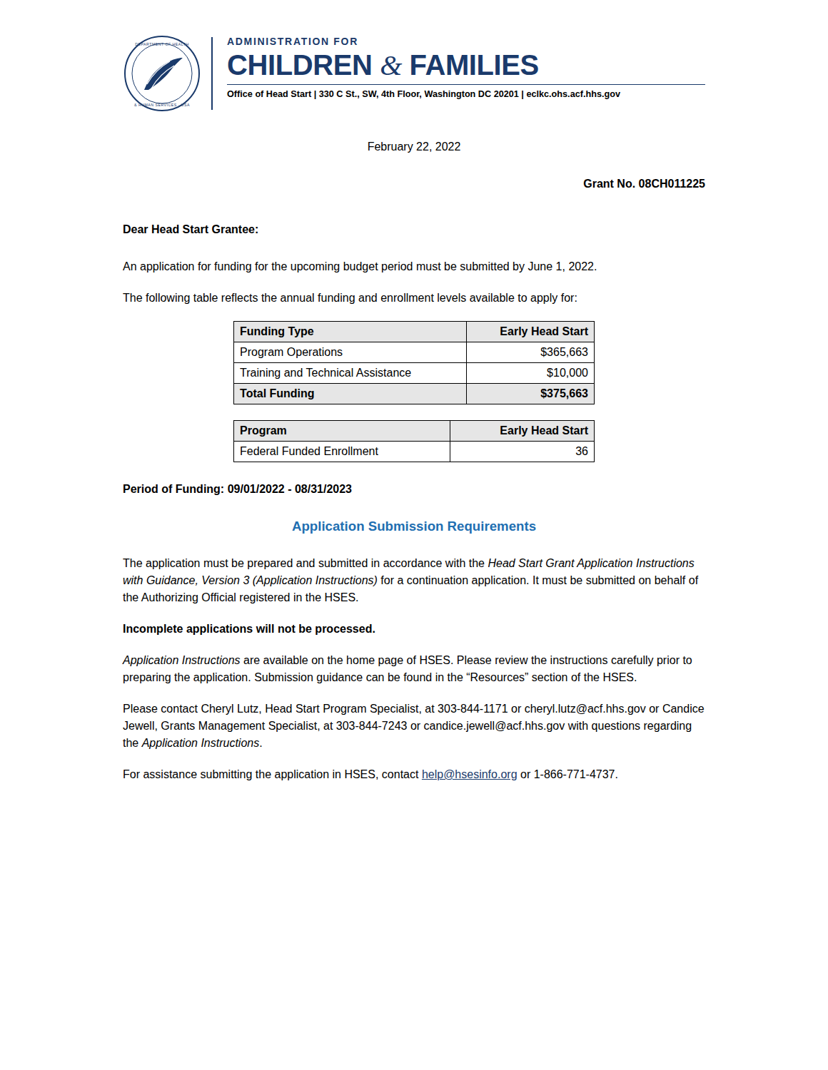DEPARTMENT OF HEALTH & HUMAN SERVICES · USA
Administration for
CHILDREN & FAMILIES
Office of Head Start | 330 C St., SW, 4th Floor, Washington DC 20201 | eclkc.ohs.acf.hhs.gov
February 22, 2022
Grant No. 08CH011225
Dear Head Start Grantee:
An application for funding for the upcoming budget period must be submitted by June 1, 2022.
The following table reflects the annual funding and enrollment levels available to apply for:
| Funding Type | Early Head Start |
| --- | --- |
| Program Operations | $365,663 |
| Training and Technical Assistance | $10,000 |
| Total Funding | $375,663 |
| Program | Early Head Start |
| --- | --- |
| Federal Funded Enrollment | 36 |
Period of Funding: 09/01/2022 - 08/31/2023
Application Submission Requirements
The application must be prepared and submitted in accordance with the Head Start Grant Application Instructions with Guidance, Version 3 (Application Instructions) for a continuation application. It must be submitted on behalf of the Authorizing Official registered in the HSES.
Incomplete applications will not be processed.
Application Instructions are available on the home page of HSES. Please review the instructions carefully prior to preparing the application. Submission guidance can be found in the “Resources” section of the HSES.
Please contact Cheryl Lutz, Head Start Program Specialist, at 303-844-1171 or cheryl.lutz@acf.hhs.gov or Candice Jewell, Grants Management Specialist, at 303-844-7243 or candice.jewell@acf.hhs.gov with questions regarding the Application Instructions.
For assistance submitting the application in HSES, contact help@hsesinfo.org or 1-866-771-4737.